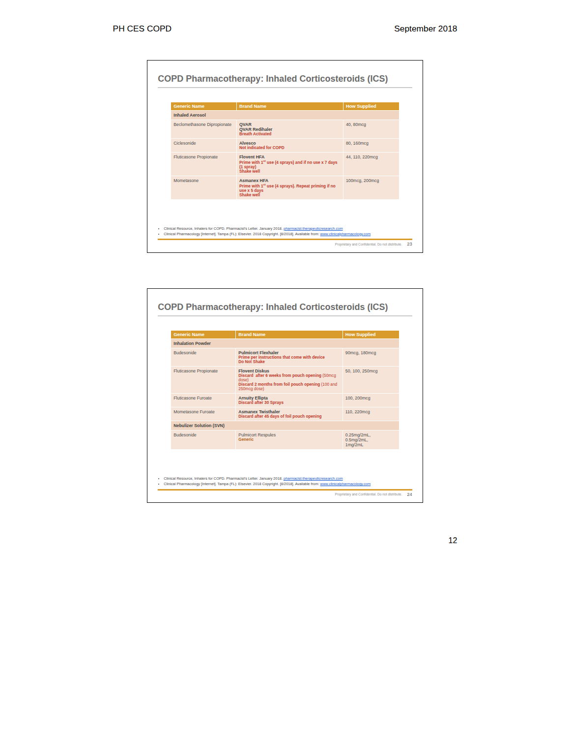PH CES COPD
September 2018
COPD Pharmacotherapy: Inhaled Corticosteroids (ICS)
| Generic Name | Brand Name | How Supplied |
| --- | --- | --- |
| Inhaled Aerosol |
| Beclomethasone Dipropionate | QVAR QVAR Redihaler Breath Activated | 40, 80mcg |
| Ciclesonide | Alvesco Not indicated for COPD | 80, 160mcg |
| Fluticasone Propionate | Flovent HFA Prime with 1 st use (4 sprays) and if no use x 7 days (1 spray) Shake well | 44, 110, 220mcg |
| Mometasone | Asmanex HFA Prime with 1 st use (4 sprays). Repeat priming if no use x 5 days Shake well | 100mcg, 200mcg |
Clinical Resource, Inhalers for COPD. Pharmacist's Letter. January 2018. pharmacist.therapeuticresearch.com
Clinical Pharmacology [Internet]. Tampa (FL): Elsevier. 2018 Copyright. [8/2018]. Available from: www.clinicalpharmacology.com
Proprietary and Confidential. Do not distribute. 23
COPD Pharmacotherapy: Inhaled Corticosteroids (ICS)
| Generic Name | Brand Name | How Supplied |
| --- | --- | --- |
| Inhalation Powder |
| Budesonide | Pulmicort Flexhaler Prime per instructions that come with device Do Not Shake | 90mcg, 180mcg |
| Fluticasone Propionate | Flovent Diskus Discard after 6 weeks from pouch opening (50mcg dose) Discard 2 months from foil pouch opening (100 and 250mcg dose) | 50, 100, 250mcg |
| Fluticasone Furoate | Arnuity Ellipta Discard after 30 Sprays | 100, 200mcg |
| Mometasone Furoate | Asmanex Twisthaler Discard after 45 days of foil pouch opening | 110, 220mcg |
| Nebulizer Solution (SVN) |
| Budesonide | Pulmicort Respules Generic | 0.25mg/2mL, 0.5mg/2mL, 1mg/2mL |
Clinical Resource, Inhalers for COPD. Pharmacist's Letter. January 2018. pharmacist.therapeuticresearch.com
Clinical Pharmacology [Internet]. Tampa (FL): Elsevier. 2018 Copyright. [8/2018]. Available from: www.clinicalpharmacology.com
Proprietary and Confidential. Do not distribute. 24
12